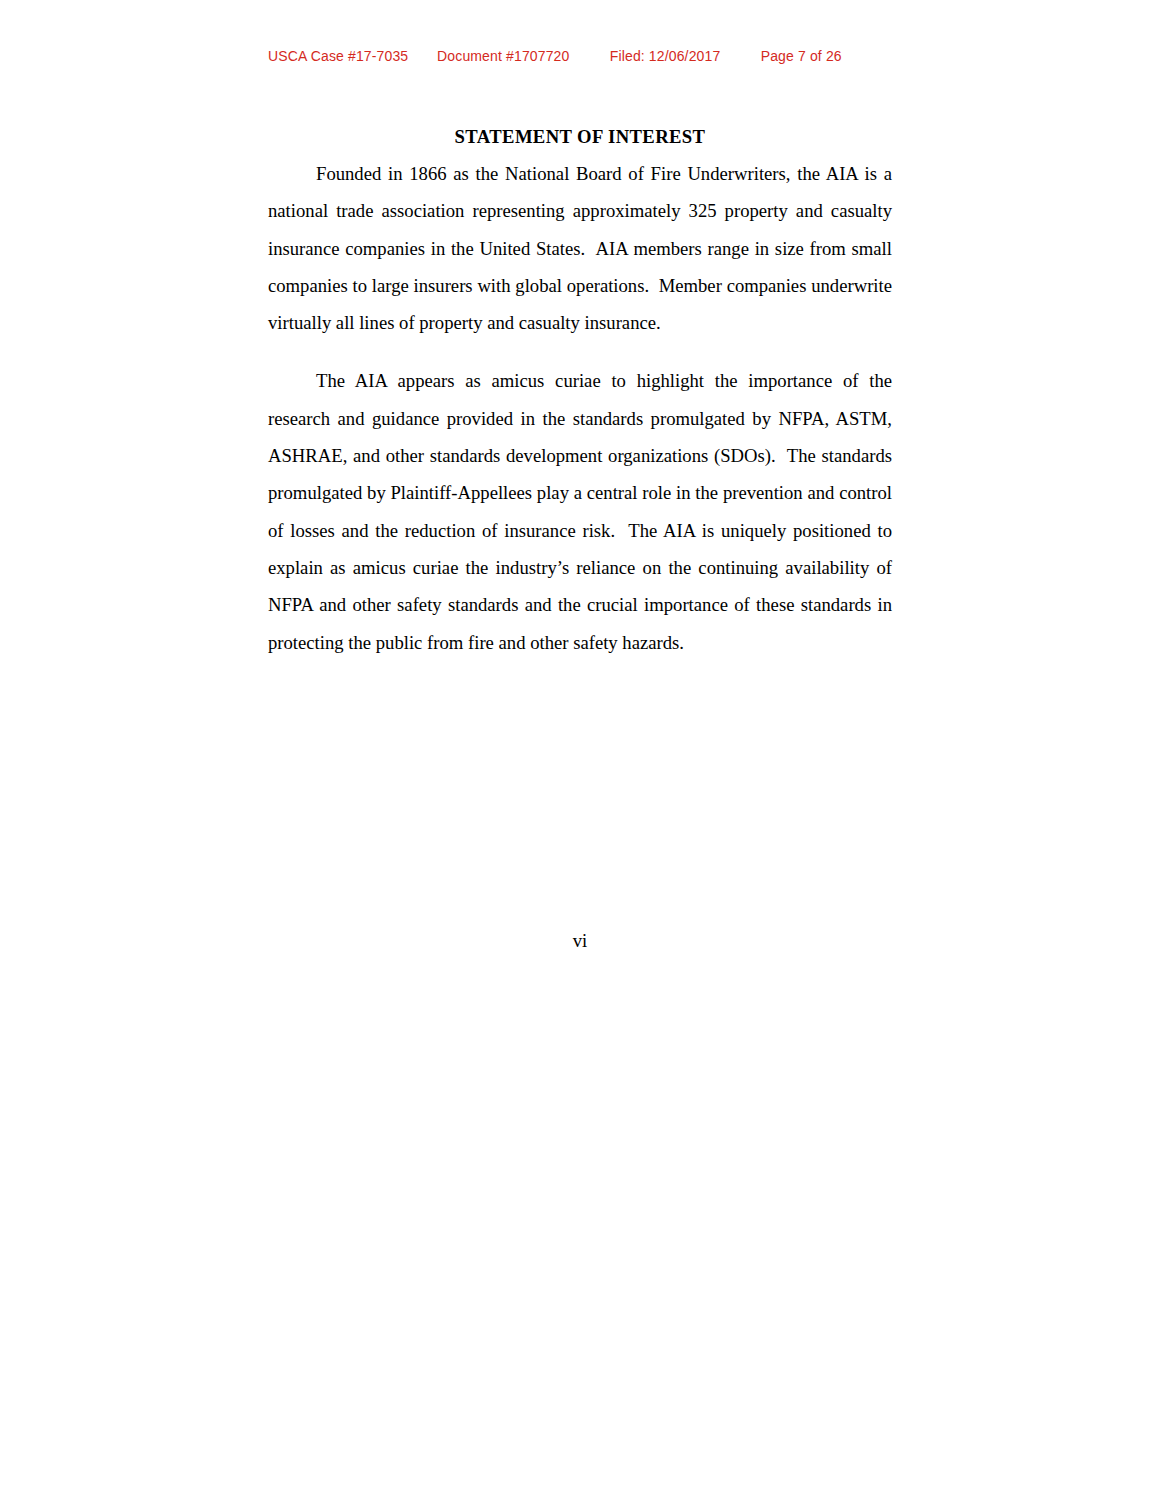USCA Case #17-7035 Document #1707720 Filed: 12/06/2017 Page 7 of 26
STATEMENT OF INTEREST
Founded in 1866 as the National Board of Fire Underwriters, the AIA is a national trade association representing approximately 325 property and casualty insurance companies in the United States. AIA members range in size from small companies to large insurers with global operations. Member companies underwrite virtually all lines of property and casualty insurance.
The AIA appears as amicus curiae to highlight the importance of the research and guidance provided in the standards promulgated by NFPA, ASTM, ASHRAE, and other standards development organizations (SDOs). The standards promulgated by Plaintiff-Appellees play a central role in the prevention and control of losses and the reduction of insurance risk. The AIA is uniquely positioned to explain as amicus curiae the industry’s reliance on the continuing availability of NFPA and other safety standards and the crucial importance of these standards in protecting the public from fire and other safety hazards.
vi